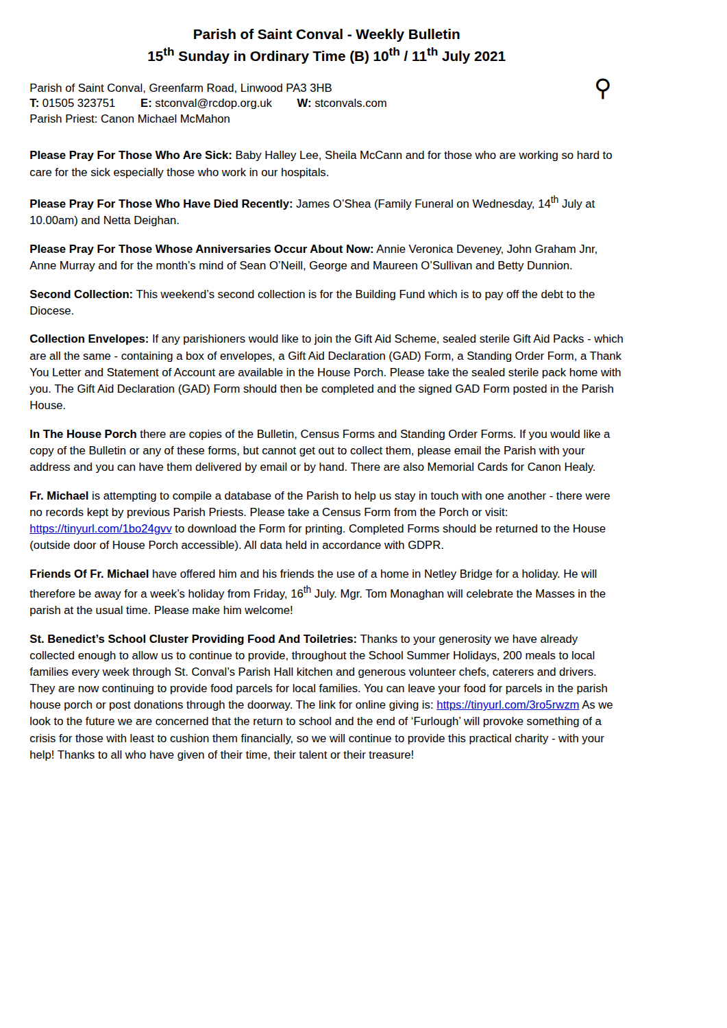Parish of Saint Conval - Weekly Bulletin
15th Sunday in Ordinary Time (B) 10th / 11th July 2021
⚲
Parish of Saint Conval, Greenfarm Road, Linwood PA3 3HB
T: 01505 323751E: stconval@rcdop.org.uk W: stconvals.com
Parish Priest: Canon Michael McMahon
Please Pray For Those Who Are Sick: Baby Halley Lee, Sheila McCann and for those who are working so hard to care for the sick especially those who work in our hospitals.
Please Pray For Those Who Have Died Recently: James O’Shea (Family Funeral on Wednesday, 14th July at 10.00am) and Netta Deighan.
Please Pray For Those Whose Anniversaries Occur About Now: Annie Veronica Deveney, John Graham Jnr, Anne Murray and for the month’s mind of Sean O’Neill, George and Maureen O’Sullivan and Betty Dunnion.
Second Collection: This weekend’s second collection is for the Building Fund which is to pay off the debt to the Diocese.
Collection Envelopes: If any parishioners would like to join the Gift Aid Scheme, sealed sterile Gift Aid Packs - which are all the same - containing a box of envelopes, a Gift Aid Declaration (GAD) Form, a Standing Order Form, a Thank You Letter and Statement of Account are available in the House Porch. Please take the sealed sterile pack home with you. The Gift Aid Declaration (GAD) Form should then be completed and the signed GAD Form posted in the Parish House.
In The House Porch there are copies of the Bulletin, Census Forms and Standing Order Forms. If you would like a copy of the Bulletin or any of these forms, but cannot get out to collect them, please email the Parish with your address and you can have them delivered by email or by hand. There are also Memorial Cards for Canon Healy.
Fr. Michael is attempting to compile a database of the Parish to help us stay in touch with one another - there were no records kept by previous Parish Priests. Please take a Census Form from the Porch or visit: https://tinyurl.com/1bo24gvv to download the Form for printing. Completed Forms should be returned to the House (outside door of House Porch accessible). All data held in accordance with GDPR.
Friends Of Fr. Michael have offered him and his friends the use of a home in Netley Bridge for a holiday. He will therefore be away for a week’s holiday from Friday, 16th July. Mgr. Tom Monaghan will celebrate the Masses in the parish at the usual time. Please make him welcome!
St. Benedict’s School Cluster Providing Food And Toiletries: Thanks to your generosity we have already collected enough to allow us to continue to provide, throughout the School Summer Holidays, 200 meals to local families every week through St. Conval’s Parish Hall kitchen and generous volunteer chefs, caterers and drivers. They are now continuing to provide food parcels for local families. You can leave your food for parcels in the parish house porch or post donations through the doorway. The link for online giving is: https://tinyurl.com/3ro5rwzm As we look to the future we are concerned that the return to school and the end of ‘Furlough’ will provoke something of a crisis for those with least to cushion them financially, so we will continue to provide this practical charity - with your help! Thanks to all who have given of their time, their talent or their treasure!